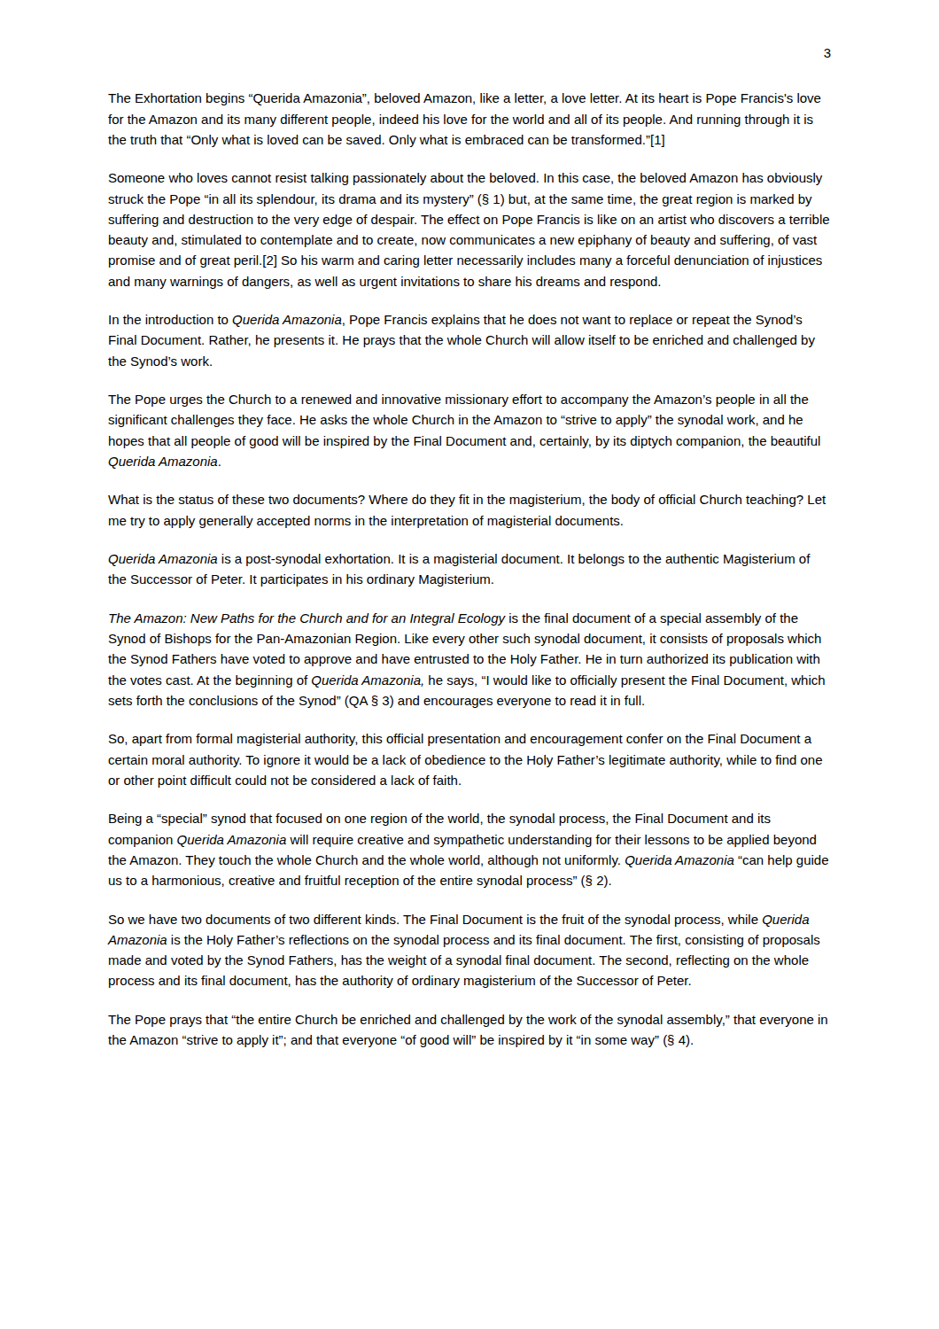3
The Exhortation begins “Querida Amazonia”, beloved Amazon, like a letter, a love letter. At its heart is Pope Francis's love for the Amazon and its many different people, indeed his love for the world and all of its people. And running through it is the truth that “Only what is loved can be saved. Only what is embraced can be transformed.”[1]
Someone who loves cannot resist talking passionately about the beloved. In this case, the beloved Amazon has obviously struck the Pope “in all its splendour, its drama and its mystery” (§ 1) but, at the same time, the great region is marked by suffering and destruction to the very edge of despair. The effect on Pope Francis is like on an artist who discovers a terrible beauty and, stimulated to contemplate and to create, now communicates a new epiphany of beauty and suffering, of vast promise and of great peril.[2] So his warm and caring letter necessarily includes many a forceful denunciation of injustices and many warnings of dangers, as well as urgent invitations to share his dreams and respond.
In the introduction to Querida Amazonia, Pope Francis explains that he does not want to replace or repeat the Synod’s Final Document. Rather, he presents it. He prays that the whole Church will allow itself to be enriched and challenged by the Synod’s work.
The Pope urges the Church to a renewed and innovative missionary effort to accompany the Amazon’s people in all the significant challenges they face. He asks the whole Church in the Amazon to “strive to apply” the synodal work, and he hopes that all people of good will be inspired by the Final Document and, certainly, by its diptych companion, the beautiful Querida Amazonia.
What is the status of these two documents? Where do they fit in the magisterium, the body of official Church teaching? Let me try to apply generally accepted norms in the interpretation of magisterial documents.
Querida Amazonia is a post-synodal exhortation. It is a magisterial document. It belongs to the authentic Magisterium of the Successor of Peter. It participates in his ordinary Magisterium.
The Amazon: New Paths for the Church and for an Integral Ecology is the final document of a special assembly of the Synod of Bishops for the Pan-Amazonian Region. Like every other such synodal document, it consists of proposals which the Synod Fathers have voted to approve and have entrusted to the Holy Father. He in turn authorized its publication with the votes cast. At the beginning of Querida Amazonia, he says, “I would like to officially present the Final Document, which sets forth the conclusions of the Synod” (QA § 3) and encourages everyone to read it in full.
So, apart from formal magisterial authority, this official presentation and encouragement confer on the Final Document a certain moral authority. To ignore it would be a lack of obedience to the Holy Father’s legitimate authority, while to find one or other point difficult could not be considered a lack of faith.
Being a “special” synod that focused on one region of the world, the synodal process, the Final Document and its companion Querida Amazonia will require creative and sympathetic understanding for their lessons to be applied beyond the Amazon. They touch the whole Church and the whole world, although not uniformly. Querida Amazonia “can help guide us to a harmonious, creative and fruitful reception of the entire synodal process” (§ 2).
So we have two documents of two different kinds. The Final Document is the fruit of the synodal process, while Querida Amazonia is the Holy Father’s reflections on the synodal process and its final document. The first, consisting of proposals made and voted by the Synod Fathers, has the weight of a synodal final document. The second, reflecting on the whole process and its final document, has the authority of ordinary magisterium of the Successor of Peter.
The Pope prays that “the entire Church be enriched and challenged by the work of the synodal assembly,” that everyone in the Amazon “strive to apply it”; and that everyone “of good will” be inspired by it “in some way” (§ 4).